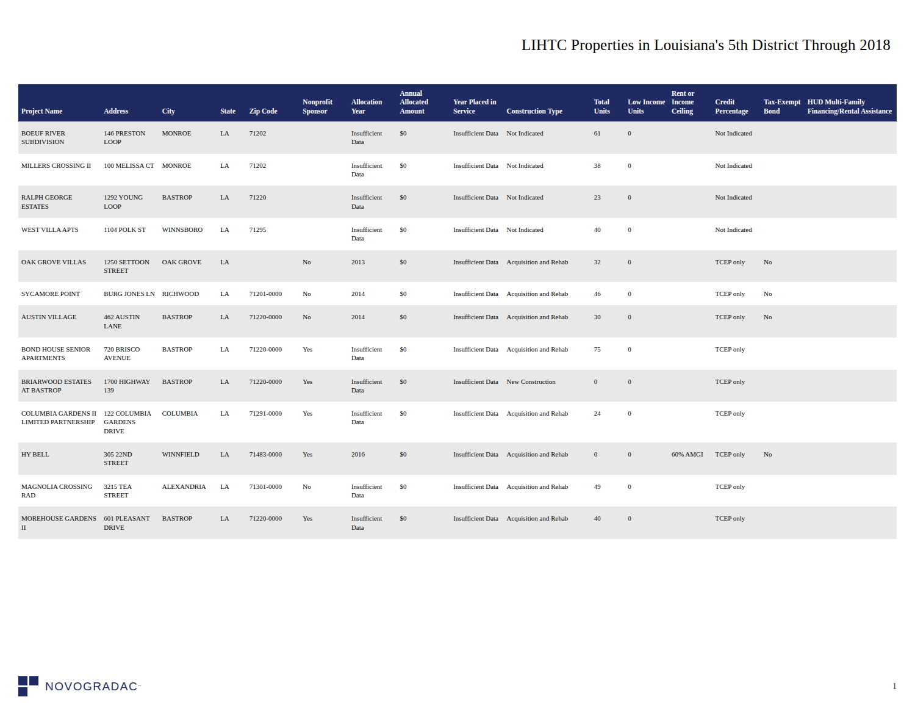LIHTC Properties in Louisiana's 5th District Through 2018
| Project Name | Address | City | State | Zip Code | Nonprofit Sponsor | Allocation Year | Annual Allocated Amount | Year Placed in Service | Construction Type | Total Units | Low Income Units | Rent or Income Ceiling | Credit Percentage | Tax-Exempt Bond | HUD Multi-Family Financing/Rental Assistance |
| --- | --- | --- | --- | --- | --- | --- | --- | --- | --- | --- | --- | --- | --- | --- | --- |
| BOEUF RIVER SUBDIVISION | 146 PRESTON LOOP | MONROE | LA | 71202 | | Insufficient Data | $0 | Insufficient Data | Not Indicated | 61 | 0 | | Not Indicated | | |
| MILLERS CROSSING II | 100 MELISSA CT | MONROE | LA | 71202 | | Insufficient Data | $0 | Insufficient Data | Not Indicated | 38 | 0 | | Not Indicated | | |
| RALPH GEORGE ESTATES | 1292 YOUNG LOOP | BASTROP | LA | 71220 | | Insufficient Data | $0 | Insufficient Data | Not Indicated | 23 | 0 | | Not Indicated | | |
| WEST VILLA APTS | 1104 POLK ST | WINNSBORO | LA | 71295 | | Insufficient Data | $0 | Insufficient Data | Not Indicated | 40 | 0 | | Not Indicated | | |
| OAK GROVE VILLAS | 1250 SETTOON STREET | OAK GROVE | LA | | No | 2013 | $0 | Insufficient Data | Acquisition and Rehab | 32 | 0 | | TCEP only | No | |
| SYCAMORE POINT | BURG JONES LN | RICHWOOD | LA | 71201-0000 | No | 2014 | $0 | Insufficient Data | Acquisition and Rehab | 46 | 0 | | TCEP only | No | |
| AUSTIN VILLAGE | 462 AUSTIN LANE | BASTROP | LA | 71220-0000 | No | 2014 | $0 | Insufficient Data | Acquisition and Rehab | 30 | 0 | | TCEP only | No | |
| BOND HOUSE SENIOR APARTMENTS | 720 BRISCO AVENUE | BASTROP | LA | 71220-0000 | Yes | Insufficient Data | $0 | Insufficient Data | Acquisition and Rehab | 75 | 0 | | TCEP only | | |
| BRIARWOOD ESTATES AT BASTROP | 1700 HIGHWAY 139 | BASTROP | LA | 71220-0000 | Yes | Insufficient Data | $0 | Insufficient Data | New Construction | 0 | 0 | | TCEP only | | |
| COLUMBIA GARDENS II LIMITED PARTNERSHIP | 122 COLUMBIA GARDENS DRIVE | COLUMBIA | LA | 71291-0000 | Yes | Insufficient Data | $0 | Insufficient Data | Acquisition and Rehab | 24 | 0 | | TCEP only | | |
| HY BELL | 305 22ND STREET | WINNFIELD | LA | 71483-0000 | Yes | 2016 | $0 | Insufficient Data | Acquisition and Rehab | 0 | 0 | 60% AMGI | TCEP only | No | |
| MAGNOLIA CROSSING RAD | 3215 TEA STREET | ALEXANDRIA | LA | 71301-0000 | No | Insufficient Data | $0 | Insufficient Data | Acquisition and Rehab | 49 | 0 | | TCEP only | | |
| MOREHOUSE GARDENS II | 601 PLEASANT DRIVE | BASTROP | LA | 71220-0000 | Yes | Insufficient Data | $0 | Insufficient Data | Acquisition and Rehab | 40 | 0 | | TCEP only | | |
NOVOGRADAC..
1